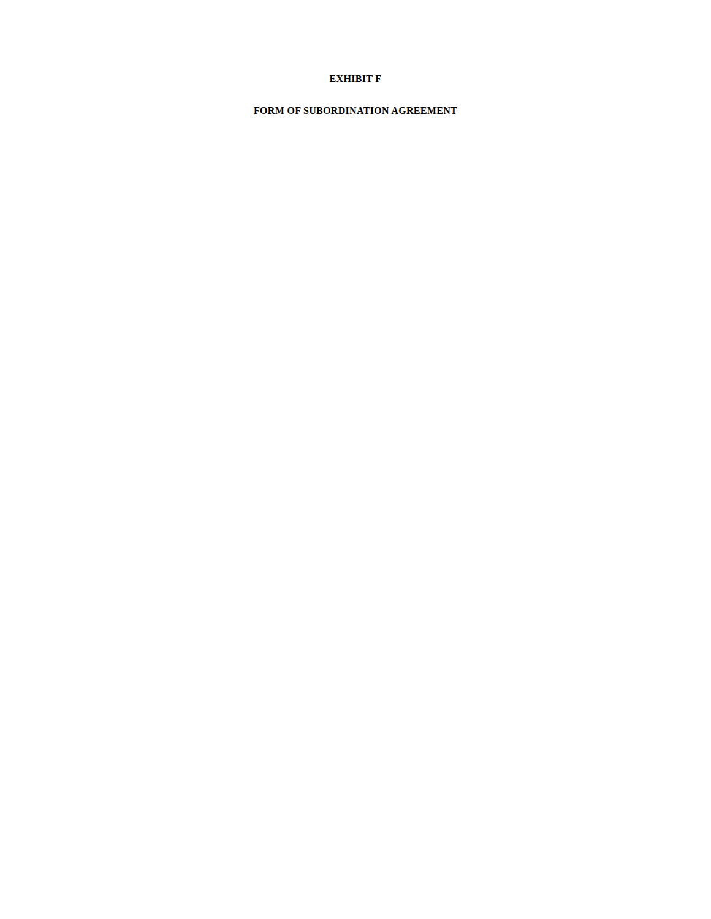EXHIBIT F
FORM OF SUBORDINATION AGREEMENT